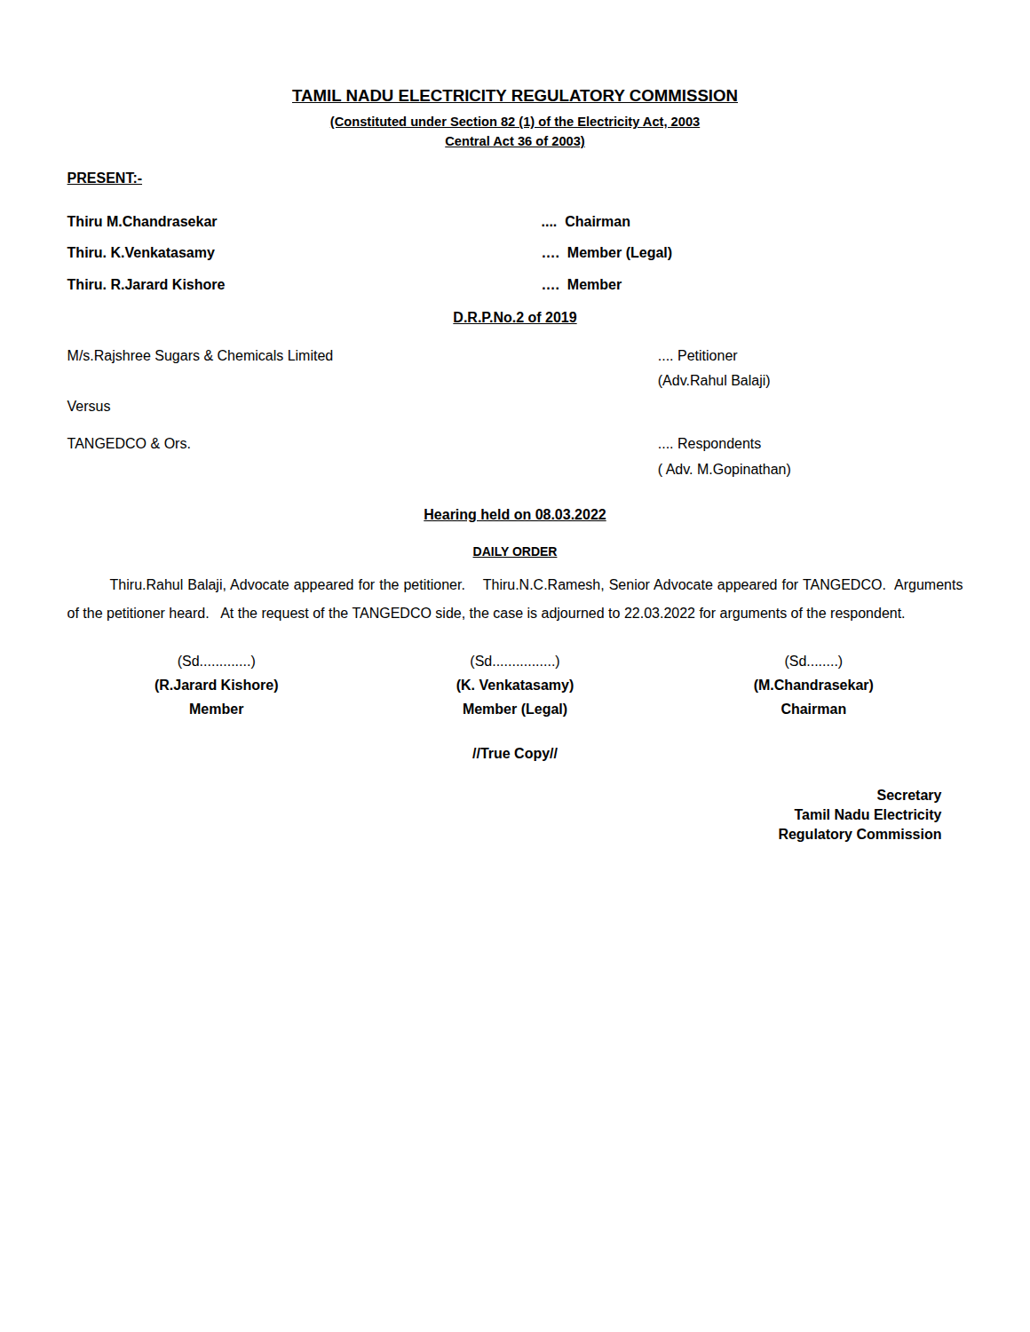TAMIL NADU ELECTRICITY REGULATORY COMMISSION
(Constituted under Section 82 (1) of the Electricity Act, 2003
Central Act 36 of 2003)
PRESENT:-
| Thiru M.Chandrasekar | .... Chairman |
| Thiru. K.Venkatasamy | …. Member (Legal) |
| Thiru. R.Jarard Kishore | …. Member |
D.R.P.No.2 of 2019
| M/s.Rajshree Sugars & Chemicals Limited | .... Petitioner |
| | (Adv.Rahul Balaji) |
| Versus | |
| TANGEDCO & Ors. | .... Respondents |
| | ( Adv. M.Gopinathan) |
Hearing held on 08.03.2022
DAILY ORDER
Thiru.Rahul Balaji, Advocate appeared for the petitioner. Thiru.N.C.Ramesh, Senior Advocate appeared for TANGEDCO. Arguments of the petitioner heard. At the request of the TANGEDCO side, the case is adjourned to 22.03.2022 for arguments of the respondent.
| (Sd.............) | (Sd................) | (Sd........) |
| (R.Jarard Kishore) | (K. Venkatasamy) | (M.Chandrasekar) |
| Member | Member (Legal) | Chairman |
//True Copy//
Secretary
Tamil Nadu Electricity
Regulatory Commission